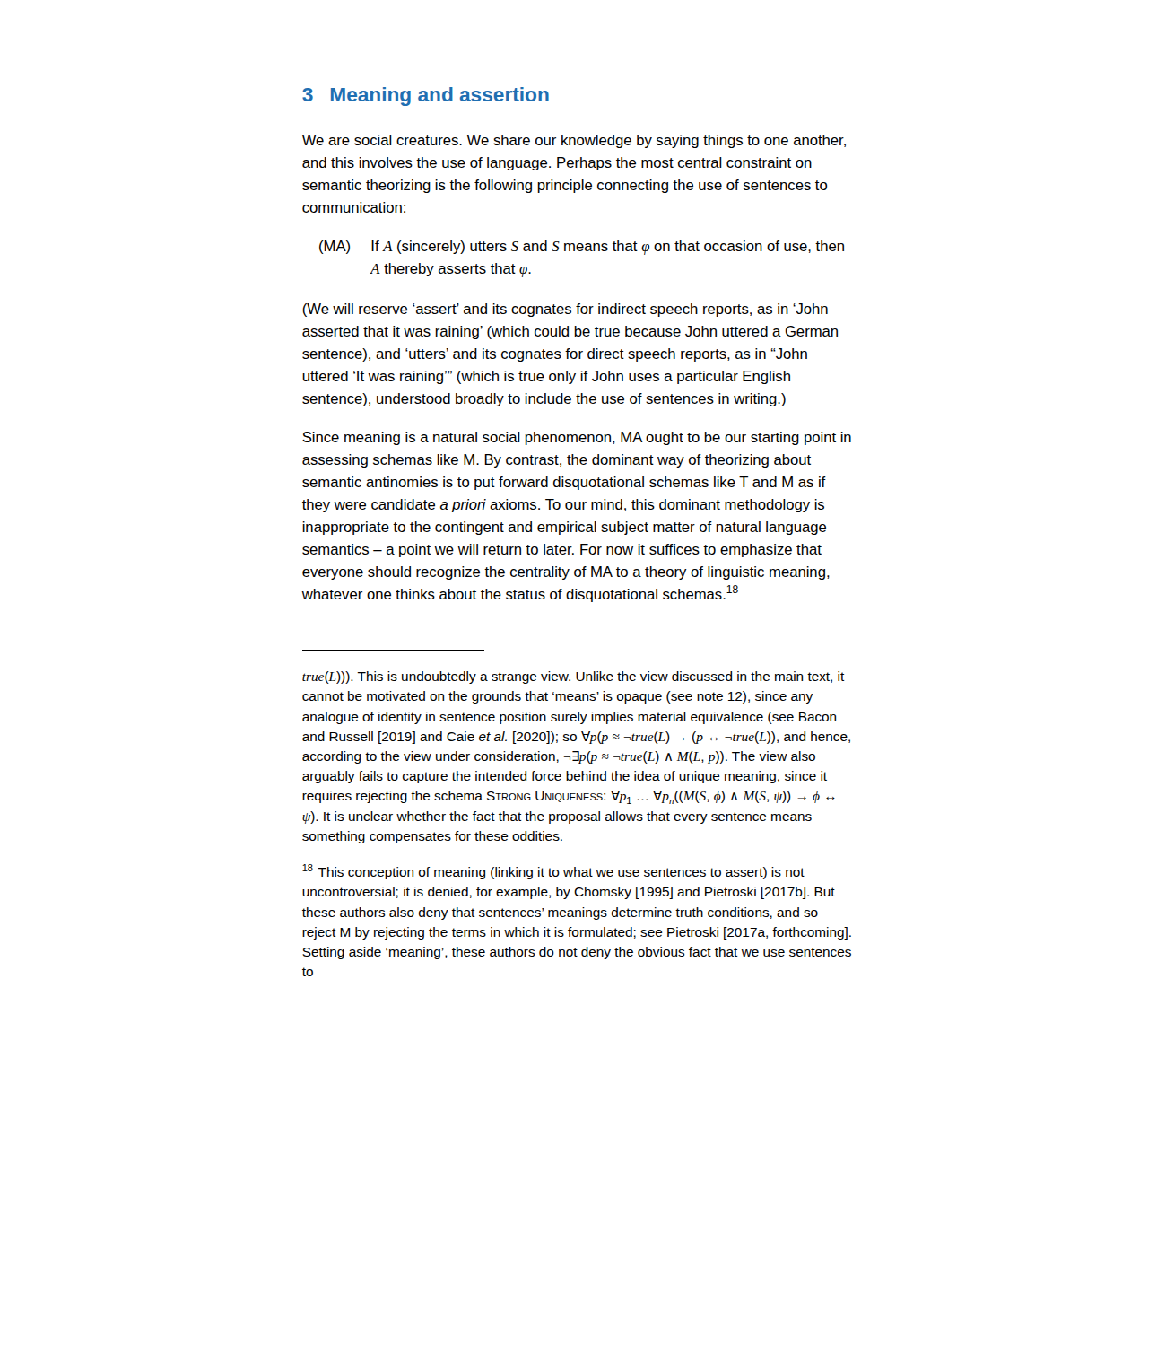3 Meaning and assertion
We are social creatures. We share our knowledge by saying things to one another, and this involves the use of language. Perhaps the most central constraint on semantic theorizing is the following principle connecting the use of sentences to communication:
(MA) If A (sincerely) utters S and S means that φ on that occasion of use, then A thereby asserts that φ.
(We will reserve ‘assert’ and its cognates for indirect speech reports, as in ‘John asserted that it was raining’ (which could be true because John uttered a German sentence), and ‘utters’ and its cognates for direct speech reports, as in “John uttered ‘It was raining’” (which is true only if John uses a particular English sentence), understood broadly to include the use of sentences in writing.)
Since meaning is a natural social phenomenon, MA ought to be our starting point in assessing schemas like M. By contrast, the dominant way of theorizing about semantic antinomies is to put forward disquotational schemas like T and M as if they were candidate a priori axioms. To our mind, this dominant methodology is inappropriate to the contingent and empirical subject matter of natural language semantics – a point we will return to later. For now it suffices to emphasize that everyone should recognize the centrality of MA to a theory of linguistic meaning, whatever one thinks about the status of disquotational schemas.18
true(L))). This is undoubtedly a strange view. Unlike the view discussed in the main text, it cannot be motivated on the grounds that ‘means’ is opaque (see note 12), since any analogue of identity in sentence position surely implies material equivalence (see Bacon and Russell [2019] and Caie et al. [2020]); so ∀p(p ≈ ¬true(L) → (p ↔ ¬true(L)), and hence, according to the view under consideration, ¬∃p(p ≈ ¬true(L) ∧ M(L, p)). The view also arguably fails to capture the intended force behind the idea of unique meaning, since it requires rejecting the schema Strong Uniqueness: ∀p1 … ∀pn((M(S, ϕ) ∧ M(S, ψ)) → ϕ ↔ ψ). It is unclear whether the fact that the proposal allows that every sentence means something compensates for these oddities.
18 This conception of meaning (linking it to what we use sentences to assert) is not uncontroversial; it is denied, for example, by Chomsky [1995] and Pietroski [2017b]. But these authors also deny that sentences’ meanings determine truth conditions, and so reject M by rejecting the terms in which it is formulated; see Pietroski [2017a, forthcoming]. Setting aside ‘meaning’, these authors do not deny the obvious fact that we use sentences to